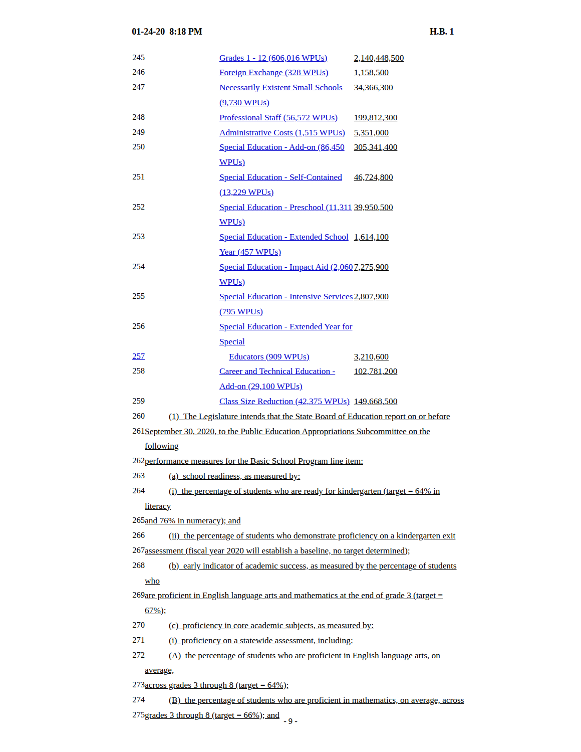01-24-20 8:18 PM H.B. 1
| 245 | Grades 1 - 12 (606,016 WPUs) 2,140,448,500 |
| 246 | Foreign Exchange (328 WPUs) 1,158,500 |
| 247 | Necessarily Existent Small Schools (9,730 WPUs) 34,366,300 |
| 248 | Professional Staff (56,572 WPUs) 199,812,300 |
| 249 | Administrative Costs (1,515 WPUs) 5,351,000 |
| 250 | Special Education - Add-on (86,450 WPUs) 305,341,400 |
| 251 | Special Education - Self-Contained (13,229 WPUs) 46,724,800 |
| 252 | Special Education - Preschool (11,311 WPUs) 39,950,500 |
| 253 | Special Education - Extended School Year (457 WPUs) 1,614,100 |
| 254 | Special Education - Impact Aid (2,060 WPUs) 7,275,900 |
| 255 | Special Education - Intensive Services (795 WPUs) 2,807,900 |
| 256 | Special Education - Extended Year for Special |
| 257 | Educators (909 WPUs) 3,210,600 |
| 258 | Career and Technical Education - Add-on (29,100 WPUs) 102,781,200 |
| 259 | Class Size Reduction (42,375 WPUs) 149,668,500 |
| 260 | (1) The Legislature intends that the State Board of Education report on or before |
| 261 | September 30, 2020, to the Public Education Appropriations Subcommittee on the following |
| 262 | performance measures for the Basic School Program line item: |
| 263 | (a) school readiness, as measured by: |
| 264 | (i) the percentage of students who are ready for kindergarten (target = 64% in literacy |
| 265 | and 76% in numeracy); and |
| 266 | (ii) the percentage of students who demonstrate proficiency on a kindergarten exit |
| 267 | assessment (fiscal year 2020 will establish a baseline, no target determined); |
| 268 | (b) early indicator of academic success, as measured by the percentage of students who |
| 269 | are proficient in English language arts and mathematics at the end of grade 3 (target = 67%); |
| 270 | (c) proficiency in core academic subjects, as measured by: |
| 271 | (i) proficiency on a statewide assessment, including: |
| 272 | (A) the percentage of students who are proficient in English language arts, on average, |
| 273 | across grades 3 through 8 (target = 64%); |
| 274 | (B) the percentage of students who are proficient in mathematics, on average, across |
| 275 | grades 3 through 8 (target = 66%); and |
- 9 -